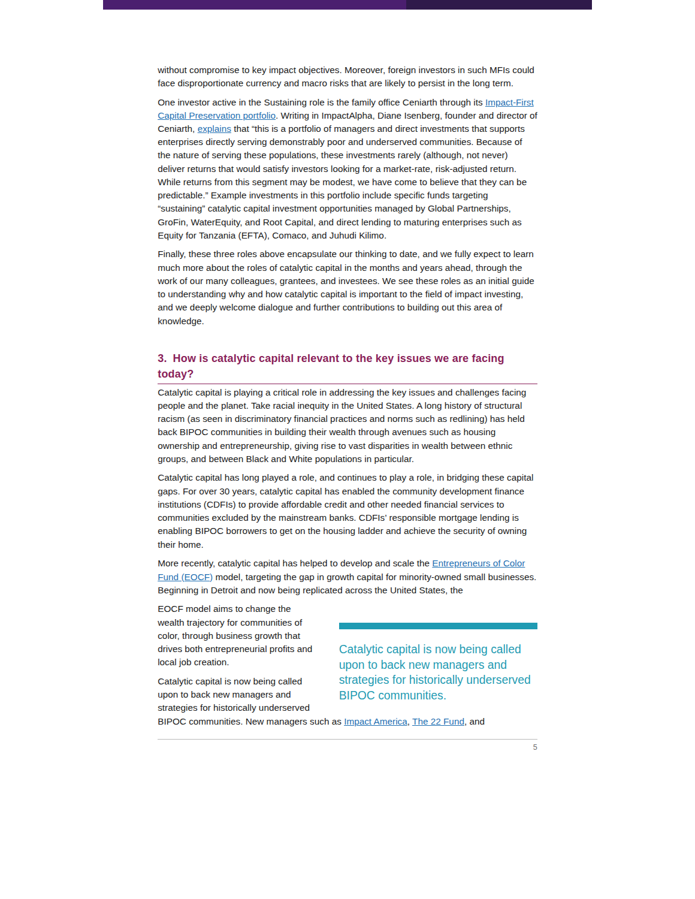without compromise to key impact objectives. Moreover, foreign investors in such MFIs could face disproportionate currency and macro risks that are likely to persist in the long term.
One investor active in the Sustaining role is the family office Ceniarth through its Impact-First Capital Preservation portfolio. Writing in ImpactAlpha, Diane Isenberg, founder and director of Ceniarth, explains that “this is a portfolio of managers and direct investments that supports enterprises directly serving demonstrably poor and underserved communities. Because of the nature of serving these populations, these investments rarely (although, not never) deliver returns that would satisfy investors looking for a market-rate, risk-adjusted return. While returns from this segment may be modest, we have come to believe that they can be predictable.” Example investments in this portfolio include specific funds targeting “sustaining” catalytic capital investment opportunities managed by Global Partnerships, GroFin, WaterEquity, and Root Capital, and direct lending to maturing enterprises such as Equity for Tanzania (EFTA), Comaco, and Juhudi Kilimo.
Finally, these three roles above encapsulate our thinking to date, and we fully expect to learn much more about the roles of catalytic capital in the months and years ahead, through the work of our many colleagues, grantees, and investees. We see these roles as an initial guide to understanding why and how catalytic capital is important to the field of impact investing, and we deeply welcome dialogue and further contributions to building out this area of knowledge.
3. How is catalytic capital relevant to the key issues we are facing today?
Catalytic capital is playing a critical role in addressing the key issues and challenges facing people and the planet. Take racial inequity in the United States. A long history of structural racism (as seen in discriminatory financial practices and norms such as redlining) has held back BIPOC communities in building their wealth through avenues such as housing ownership and entrepreneurship, giving rise to vast disparities in wealth between ethnic groups, and between Black and White populations in particular.
Catalytic capital has long played a role, and continues to play a role, in bridging these capital gaps. For over 30 years, catalytic capital has enabled the community development finance institutions (CDFIs) to provide affordable credit and other needed financial services to communities excluded by the mainstream banks. CDFIs’ responsible mortgage lending is enabling BIPOC borrowers to get on the housing ladder and achieve the security of owning their home.
More recently, catalytic capital has helped to develop and scale the Entrepreneurs of Color Fund (EOCF) model, targeting the gap in growth capital for minority-owned small businesses. Beginning in Detroit and now being replicated across the United States, the
Catalytic capital is now being called upon to back new managers and strategies for historically underserved BIPOC communities.
EOCF model aims to change the wealth trajectory for communities of color, through business growth that drives both entrepreneurial profits and local job creation.
Catalytic capital is now being called upon to back new managers and strategies for historically underserved BIPOC communities. New managers such as Impact America, The 22 Fund, and
5